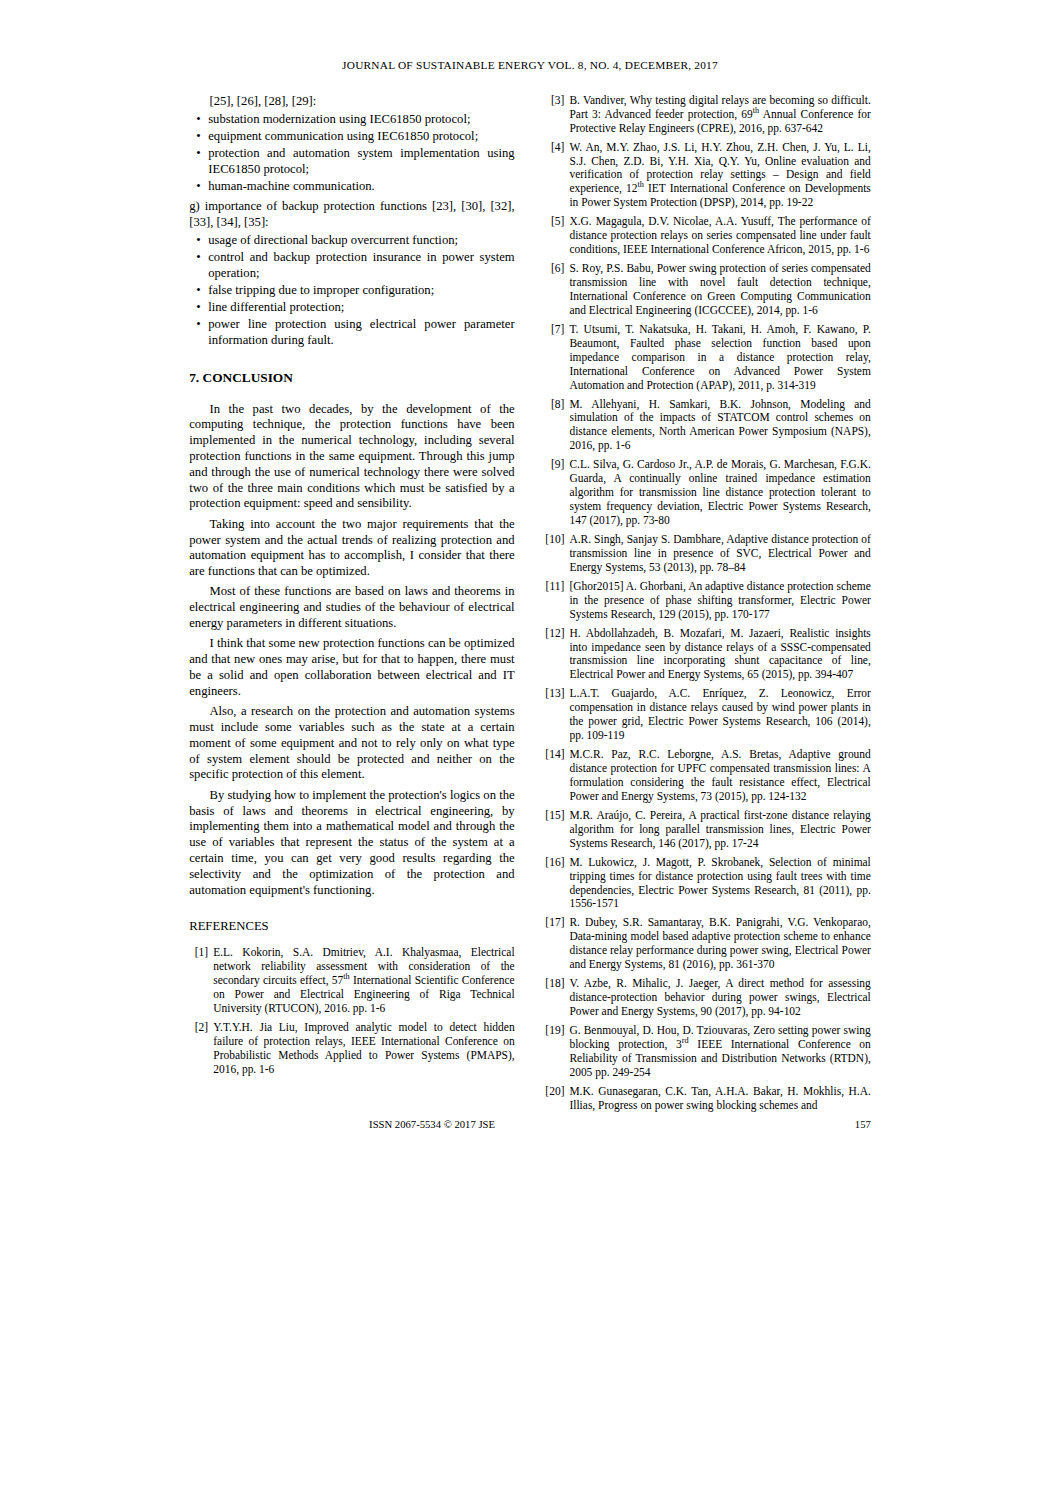JOURNAL OF SUSTAINABLE ENERGY VOL. 8, NO. 4, DECEMBER, 2017
[25], [26], [28], [29]:
substation modernization using IEC61850 protocol;
equipment communication using IEC61850 protocol;
protection and automation system implementation using IEC61850 protocol;
human-machine communication.
g) importance of backup protection functions [23], [30], [32], [33], [34], [35]:
usage of directional backup overcurrent function;
control and backup protection insurance in power system operation;
false tripping due to improper configuration;
line differential protection;
power line protection using electrical power parameter information during fault.
7. CONCLUSION
In the past two decades, by the development of the computing technique, the protection functions have been implemented in the numerical technology, including several protection functions in the same equipment. Through this jump and through the use of numerical technology there were solved two of the three main conditions which must be satisfied by a protection equipment: speed and sensibility.
Taking into account the two major requirements that the power system and the actual trends of realizing protection and automation equipment has to accomplish, I consider that there are functions that can be optimized.
Most of these functions are based on laws and theorems in electrical engineering and studies of the behaviour of electrical energy parameters in different situations.
I think that some new protection functions can be optimized and that new ones may arise, but for that to happen, there must be a solid and open collaboration between electrical and IT engineers.
Also, a research on the protection and automation systems must include some variables such as the state at a certain moment of some equipment and not to rely only on what type of system element should be protected and neither on the specific protection of this element.
By studying how to implement the protection's logics on the basis of laws and theorems in electrical engineering, by implementing them into a mathematical model and through the use of variables that represent the status of the system at a certain time, you can get very good results regarding the selectivity and the optimization of the protection and automation equipment's functioning.
REFERENCES
E.L. Kokorin, S.A. Dmitriev, A.I. Khalyasmaa, Electrical network reliability assessment with consideration of the secondary circuits effect, 57th International Scientific Conference on Power and Electrical Engineering of Riga Technical University (RTUCON), 2016. pp. 1-6
Y.T.Y.H. Jia Liu, Improved analytic model to detect hidden failure of protection relays, IEEE International Conference on Probabilistic Methods Applied to Power Systems (PMAPS), 2016, pp. 1-6
B. Vandiver, Why testing digital relays are becoming so difficult. Part 3: Advanced feeder protection, 69th Annual Conference for Protective Relay Engineers (CPRE), 2016, pp. 637-642
W. An, M.Y. Zhao, J.S. Li, H.Y. Zhou, Z.H. Chen, J. Yu, L. Li, S.J. Chen, Z.D. Bi, Y.H. Xia, Q.Y. Yu, Online evaluation and verification of protection relay settings – Design and field experience, 12th IET International Conference on Developments in Power System Protection (DPSP), 2014, pp. 19-22
X.G. Magagula, D.V. Nicolae, A.A. Yusuff, The performance of distance protection relays on series compensated line under fault conditions, IEEE International Conference Africon, 2015, pp. 1-6
S. Roy, P.S. Babu, Power swing protection of series compensated transmission line with novel fault detection technique, International Conference on Green Computing Communication and Electrical Engineering (ICGCCEE), 2014, pp. 1-6
T. Utsumi, T. Nakatsuka, H. Takani, H. Amoh, F. Kawano, P. Beaumont, Faulted phase selection function based upon impedance comparison in a distance protection relay, International Conference on Advanced Power System Automation and Protection (APAP), 2011, p. 314-319
M. Allehyani, H. Samkari, B.K. Johnson, Modeling and simulation of the impacts of STATCOM control schemes on distance elements, North American Power Symposium (NAPS), 2016, pp. 1-6
C.L. Silva, G. Cardoso Jr., A.P. de Morais, G. Marchesan, F.G.K. Guarda, A continually online trained impedance estimation algorithm for transmission line distance protection tolerant to system frequency deviation, Electric Power Systems Research, 147 (2017), pp. 73-80
A.R. Singh, Sanjay S. Dambhare, Adaptive distance protection of transmission line in presence of SVC, Electrical Power and Energy Systems, 53 (2013), pp. 78–84
[Ghor2015] A. Ghorbani, An adaptive distance protection scheme in the presence of phase shifting transformer, Electric Power Systems Research, 129 (2015), pp. 170-177
H. Abdollahzadeh, B. Mozafari, M. Jazaeri, Realistic insights into impedance seen by distance relays of a SSSC-compensated transmission line incorporating shunt capacitance of line, Electrical Power and Energy Systems, 65 (2015), pp. 394-407
L.A.T. Guajardo, A.C. Enríquez, Z. Leonowicz, Error compensation in distance relays caused by wind power plants in the power grid, Electric Power Systems Research, 106 (2014), pp. 109-119
M.C.R. Paz, R.C. Leborgne, A.S. Bretas, Adaptive ground distance protection for UPFC compensated transmission lines: A formulation considering the fault resistance effect, Electrical Power and Energy Systems, 73 (2015), pp. 124-132
M.R. Araújo, C. Pereira, A practical first-zone distance relaying algorithm for long parallel transmission lines, Electric Power Systems Research, 146 (2017), pp. 17-24
M. Lukowicz, J. Magott, P. Skrobanek, Selection of minimal tripping times for distance protection using fault trees with time dependencies, Electric Power Systems Research, 81 (2011), pp. 1556-1571
R. Dubey, S.R. Samantaray, B.K. Panigrahi, V.G. Venkoparao, Data-mining model based adaptive protection scheme to enhance distance relay performance during power swing, Electrical Power and Energy Systems, 81 (2016), pp. 361-370
V. Azbe, R. Mihalic, J. Jaeger, A direct method for assessing distance-protection behavior during power swings, Electrical Power and Energy Systems, 90 (2017), pp. 94-102
G. Benmouyal, D. Hou, D. Tziouvaras, Zero setting power swing blocking protection, 3rd IEEE International Conference on Reliability of Transmission and Distribution Networks (RTDN), 2005 pp. 249-254
M.K. Gunasegaran, C.K. Tan, A.H.A. Bakar, H. Mokhlis, H.A. Illias, Progress on power swing blocking schemes and
ISSN 2067-5534 © 2017 JSE 157